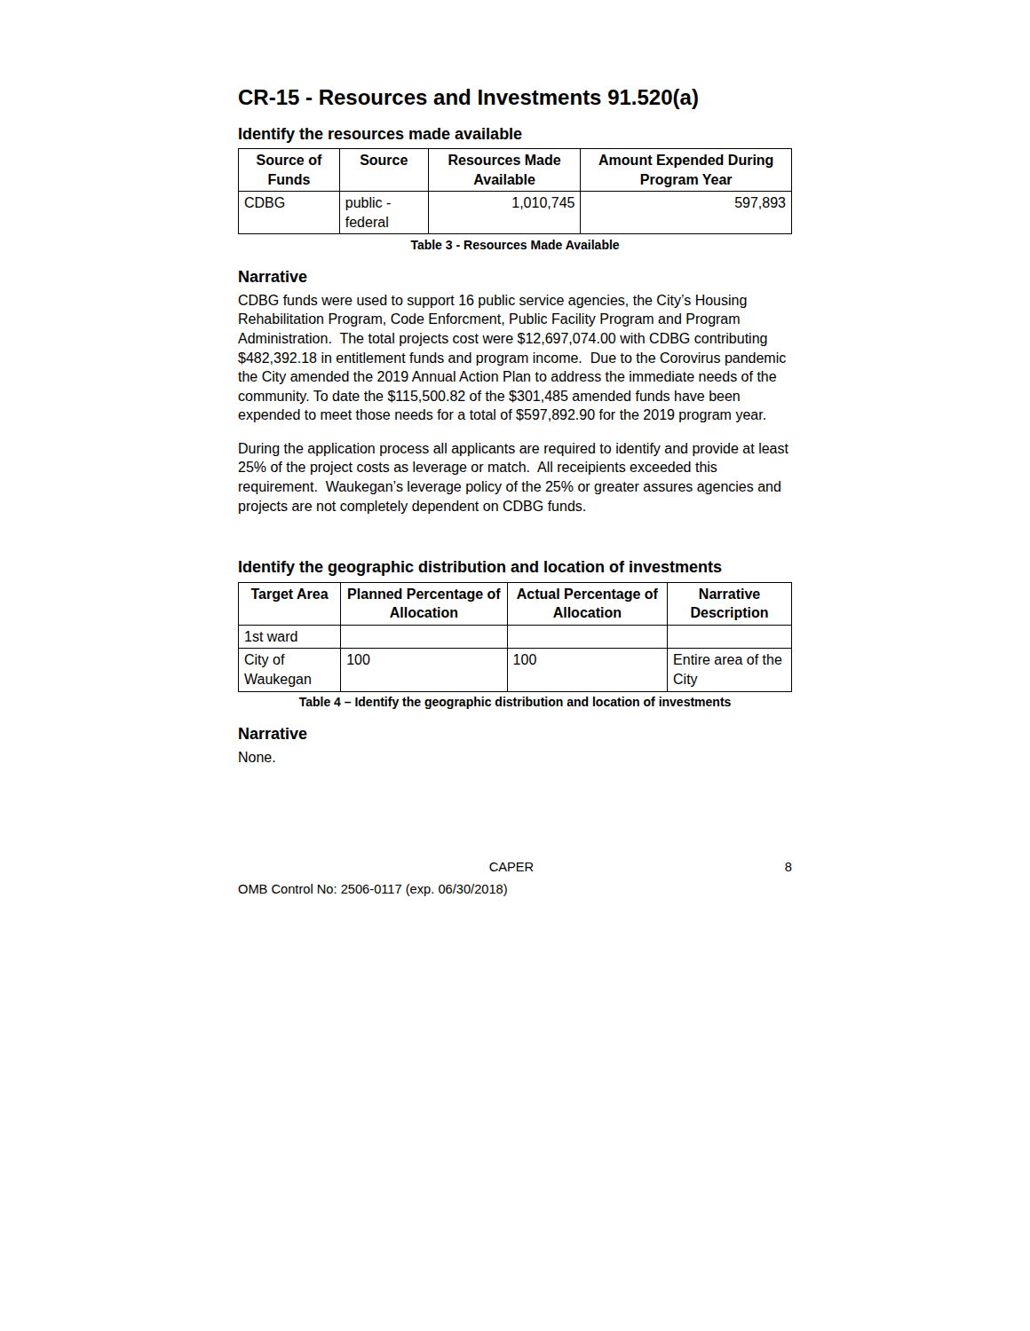CR-15 - Resources and Investments 91.520(a)
Identify the resources made available
| Source of Funds | Source | Resources Made Available | Amount Expended During Program Year |
| --- | --- | --- | --- |
| CDBG | public - federal | 1,010,745 | 597,893 |
Table 3 - Resources Made Available
Narrative
CDBG funds were used to support 16 public service agencies, the City’s Housing Rehabilitation Program, Code Enforcment, Public Facility Program and Program Administration. The total projects cost were $12,697,074.00 with CDBG contributing $482,392.18 in entitlement funds and program income. Due to the Corovirus pandemic the City amended the 2019 Annual Action Plan to address the immediate needs of the community. To date the $115,500.82 of the $301,485 amended funds have been expended to meet those needs for a total of $597,892.90 for the 2019 program year.
During the application process all applicants are required to identify and provide at least 25% of the project costs as leverage or match. All receipients exceeded this requirement. Waukegan’s leverage policy of the 25% or greater assures agencies and projects are not completely dependent on CDBG funds.
Identify the geographic distribution and location of investments
| Target Area | Planned Percentage of Allocation | Actual Percentage of Allocation | Narrative Description |
| --- | --- | --- | --- |
| 1st ward | | | |
| City of Waukegan | 100 | 100 | Entire area of the City |
Table 4 – Identify the geographic distribution and location of investments
Narrative
None.
CAPER8
OMB Control No: 2506-0117 (exp. 06/30/2018)